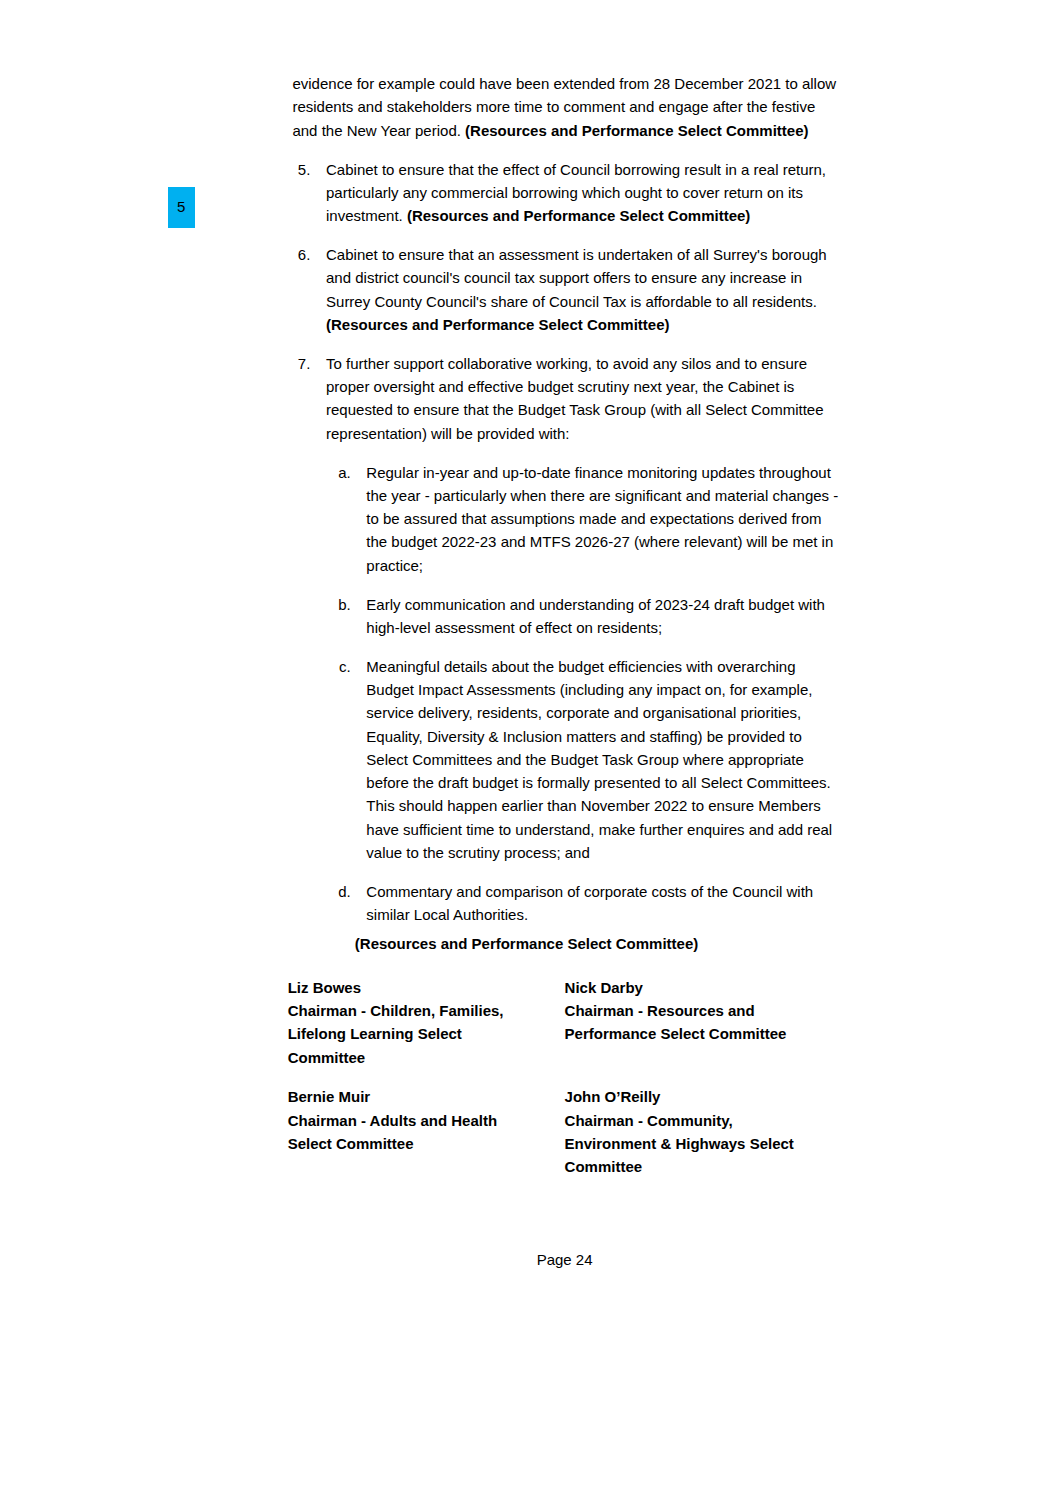5
evidence for example could have been extended from 28 December 2021 to allow residents and stakeholders more time to comment and engage after the festive and the New Year period. (Resources and Performance Select Committee)
Cabinet to ensure that the effect of Council borrowing result in a real return, particularly any commercial borrowing which ought to cover return on its investment. (Resources and Performance Select Committee)
Cabinet to ensure that an assessment is undertaken of all Surrey's borough and district council's council tax support offers to ensure any increase in Surrey County Council's share of Council Tax is affordable to all residents. (Resources and Performance Select Committee)
To further support collaborative working, to avoid any silos and to ensure proper oversight and effective budget scrutiny next year, the Cabinet is requested to ensure that the Budget Task Group (with all Select Committee representation) will be provided with:
Regular in-year and up-to-date finance monitoring updates throughout the year - particularly when there are significant and material changes - to be assured that assumptions made and expectations derived from the budget 2022-23 and MTFS 2026-27 (where relevant) will be met in practice;
Early communication and understanding of 2023-24 draft budget with high-level assessment of effect on residents;
Meaningful details about the budget efficiencies with overarching Budget Impact Assessments (including any impact on, for example, service delivery, residents, corporate and organisational priorities, Equality, Diversity & Inclusion matters and staffing) be provided to Select Committees and the Budget Task Group where appropriate before the draft budget is formally presented to all Select Committees. This should happen earlier than November 2022 to ensure Members have sufficient time to understand, make further enquires and add real value to the scrutiny process; and
Commentary and comparison of corporate costs of the Council with similar Local Authorities.
(Resources and Performance Select Committee)
| Liz Bowes Chairman - Children, Families, Lifelong Learning Select Committee | Nick Darby Chairman - Resources and Performance Select Committee |
| Bernie Muir Chairman - Adults and Health Select Committee | John O’Reilly Chairman - Community, Environment & Highways Select Committee |
Page 24